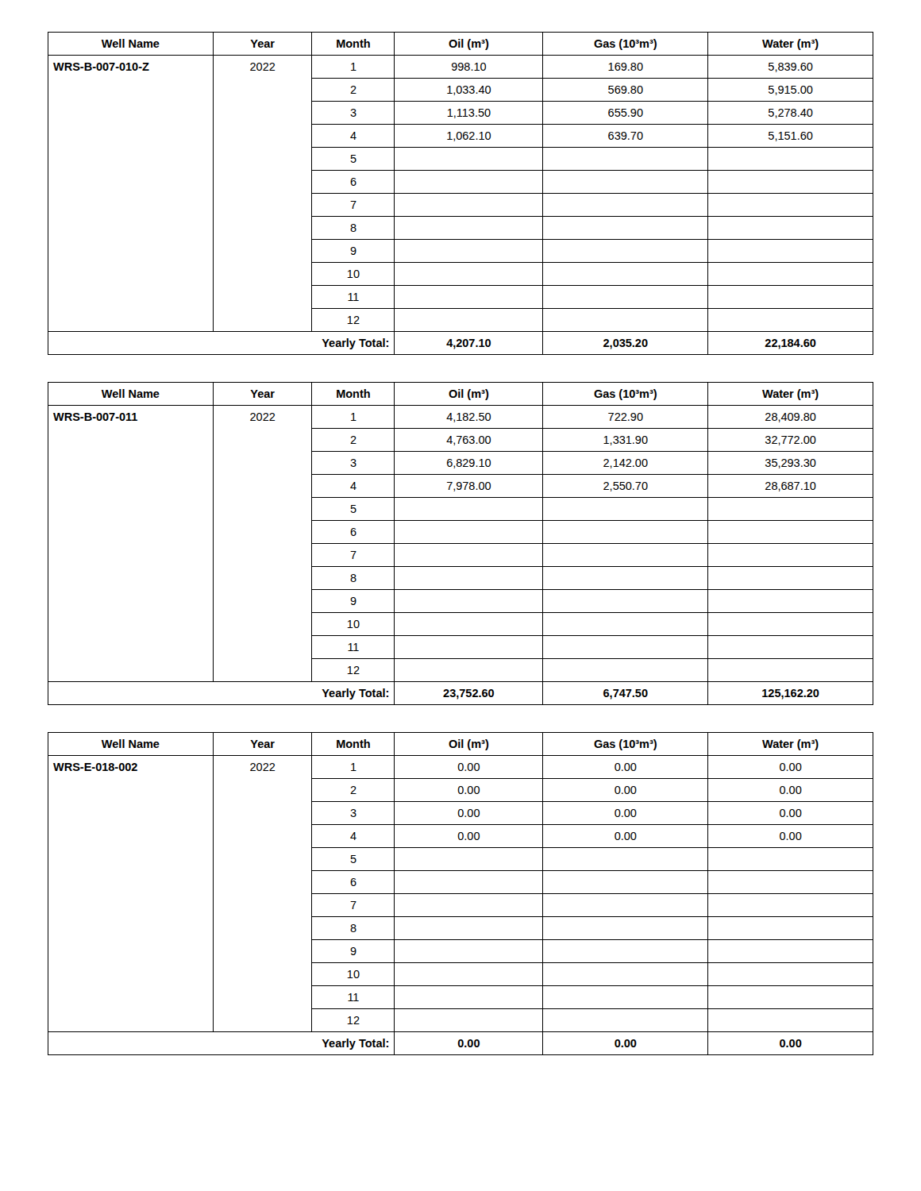| Well Name | Year | Month | Oil (m³) | Gas (10³m³) | Water (m³) |
| --- | --- | --- | --- | --- | --- |
| WRS-B-007-010-Z | 2022 | 1 | 998.10 | 169.80 | 5,839.60 |
| | | 2 | 1,033.40 | 569.80 | 5,915.00 |
| | | 3 | 1,113.50 | 655.90 | 5,278.40 |
| | | 4 | 1,062.10 | 639.70 | 5,151.60 |
| | | 5 | | | |
| | | 6 | | | |
| | | 7 | | | |
| | | 8 | | | |
| | | 9 | | | |
| | | 10 | | | |
| | | 11 | | | |
| | | 12 | | | |
| Yearly Total: | 4,207.10 | 2,035.20 | 22,184.60 |
| Well Name | Year | Month | Oil (m³) | Gas (10³m³) | Water (m³) |
| --- | --- | --- | --- | --- | --- |
| WRS-B-007-011 | 2022 | 1 | 4,182.50 | 722.90 | 28,409.80 |
| | | 2 | 4,763.00 | 1,331.90 | 32,772.00 |
| | | 3 | 6,829.10 | 2,142.00 | 35,293.30 |
| | | 4 | 7,978.00 | 2,550.70 | 28,687.10 |
| | | 5 | | | |
| | | 6 | | | |
| | | 7 | | | |
| | | 8 | | | |
| | | 9 | | | |
| | | 10 | | | |
| | | 11 | | | |
| | | 12 | | | |
| Yearly Total: | 23,752.60 | 6,747.50 | 125,162.20 |
| Well Name | Year | Month | Oil (m³) | Gas (10³m³) | Water (m³) |
| --- | --- | --- | --- | --- | --- |
| WRS-E-018-002 | 2022 | 1 | 0.00 | 0.00 | 0.00 |
| | | 2 | 0.00 | 0.00 | 0.00 |
| | | 3 | 0.00 | 0.00 | 0.00 |
| | | 4 | 0.00 | 0.00 | 0.00 |
| | | 5 | | | |
| | | 6 | | | |
| | | 7 | | | |
| | | 8 | | | |
| | | 9 | | | |
| | | 10 | | | |
| | | 11 | | | |
| | | 12 | | | |
| Yearly Total: | 0.00 | 0.00 | 0.00 |